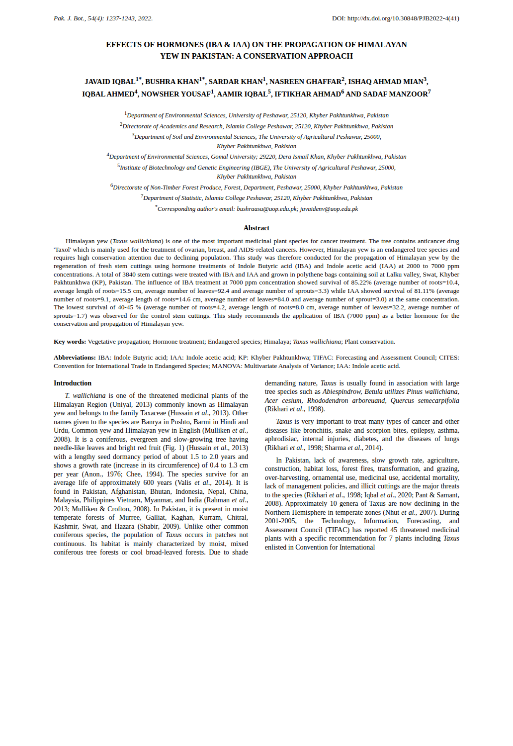Pak. J. Bot., 54(4): 1237-1243, 2022. DOI: http://dx.doi.org/10.30848/PJB2022-4(41)
Effects of Hormones (IBA & IAA) on the Propagation of Himalayan
Yew in Pakistan: A Conservation Approach
Javaid Iqbal1*, Bushra Khan1*, Sardar Khan1, Nasreen Ghaffar2, Ishaq Ahmad Mian3,
Iqbal Ahmed4, Nowsher Yousaf1, Aamir Iqbal5, Iftikhar Ahmad6 and Sadaf Manzoor7
1Department of Environmental Sciences, University of Peshawar, 25120, Khyber Pakhtunkhwa, Pakistan
2Directorate of Academics and Research, Islamia College Peshawar, 25120, Khyber Pakhtunkhwa, Pakistan
3Department of Soil and Environmental Sciences, The University of Agricultural Peshawar, 25000,
Khyber Pakhtunkhwa, Pakistan
4Department of Environmental Sciences, Gomal University; 29220, Dera Ismail Khan, Khyber Pakhtunkhwa, Pakistan
5Institute of Biotechnology and Genetic Engineering (IBGE), The University of Agricultural Peshawar, 25000,
Khyber Pakhtunkhwa, Pakistan
6Directorate of Non-Timber Forest Produce, Forest, Department, Peshawar, 25000, Khyber Pakhtunkhwa, Pakistan
7Department of Statistic, Islamia College Peshawar, 25120, Khyber Pakhtunkhwa, Pakistan
*Corresponding author's email: bushraasu@uop.edu.pk; javaidenv@uop.edu.pk
Abstract
Himalayan yew (Taxus wallichiana) is one of the most important medicinal plant species for cancer treatment. The tree contains anticancer drug 'Taxol' which is mainly used for the treatment of ovarian, breast, and AIDS-related cancers. However, Himalayan yew is an endangered tree species and requires high conservation attention due to declining population. This study was therefore conducted for the propagation of Himalayan yew by the regeneration of fresh stem cuttings using hormone treatments of Indole Butyric acid (IBA) and Indole acetic acid (IAA) at 2000 to 7000 ppm concentrations. A total of 3840 stem cuttings were treated with IBA and IAA and grown in polythene bags containing soil at Lalku valley, Swat, Khyber Pakhtunkhwa (KP), Pakistan. The influence of IBA treatment at 7000 ppm concentration showed survival of 85.22% (average number of roots=10.4, average length of roots=15.5 cm, average number of leaves=92.4 and average number of sprouts=3.3) while IAA showed survival of 81.11% (average number of roots=9.1, average length of roots=14.6 cm, average number of leaves=84.0 and average number of sprout=3.0) at the same concentration. The lowest survival of 40-45 % (average number of roots=4.2, average length of roots=8.0 cm, average number of leaves=32.2, average number of sprouts=1.7) was observed for the control stem cuttings. This study recommends the application of IBA (7000 ppm) as a better hormone for the conservation and propagation of Himalayan yew.
Key words: Vegetative propagation; Hormone treatment; Endangered species; Himalaya; Taxus wallichiana; Plant conservation.
Abbreviations: IBA: Indole Butyric acid; IAA: Indole acetic acid; KP: Khyber Pakhtunkhwa; TIFAC: Forecasting and Assessment Council; CITES: Convention for International Trade in Endangered Species; MANOVA: Multivariate Analysis of Variance; IAA: Indole acetic acid.
Introduction
T. wallichiana is one of the threatened medicinal plants of the Himalayan Region (Uniyal, 2013) commonly known as Himalayan yew and belongs to the family Taxaceae (Hussain et al., 2013). Other names given to the species are Banrya in Pushto, Barmi in Hindi and Urdu, Common yew and Himalayan yew in English (Mulliken et al., 2008). It is a coniferous, evergreen and slow-growing tree having needle-like leaves and bright red fruit (Fig. 1) (Hussain et al., 2013) with a lengthy seed dormancy period of about 1.5 to 2.0 years and shows a growth rate (increase in its circumference) of 0.4 to 1.3 cm per year (Anon., 1976; Chee, 1994). The species survive for an average life of approximately 600 years (Valis et al., 2014). It is found in Pakistan, Afghanistan, Bhutan, Indonesia, Nepal, China, Malaysia, Philippines Vietnam, Myanmar, and India (Rahman et al., 2013; Mulliken & Crofton, 2008). In Pakistan, it is present in moist temperate forests of Murree, Galliat, Kaghan, Kurram, Chitral, Kashmir, Swat, and Hazara (Shabir, 2009). Unlike other common coniferous species, the population of Taxus occurs in patches not continuous. Its habitat is mainly characterized by moist, mixed coniferous tree forests or cool broad-leaved forests. Due to shade demanding nature, Taxus is usually found in association with large tree species such as Abiespindrow, Betula utilizes Pinus wallichiana, Acer cesium, Rhododendron arboreuand, Quercus semecarpifolia (Rikhari et al., 1998).
Taxus is very important to treat many types of cancer and other diseases like bronchitis, snake and scorpion bites, epilepsy, asthma, aphrodisiac, internal injuries, diabetes, and the diseases of lungs (Rikhari et al., 1998; Sharma et al., 2014).
In Pakistan, lack of awareness, slow growth rate, agriculture, construction, habitat loss, forest fires, transformation, and grazing, over-harvesting, ornamental use, medicinal use, accidental mortality, lack of management policies, and illicit cuttings are the major threats to the species (Rikhari et al., 1998; Iqbal et al., 2020; Pant & Samant, 2008). Approximately 10 genera of Taxus are now declining in the Northern Hemisphere in temperate zones (Nhut et al., 2007). During 2001-2005, the Technology, Information, Forecasting, and Assessment Council (TIFAC) has reported 45 threatened medicinal plants with a specific recommendation for 7 plants including Taxus enlisted in Convention for International